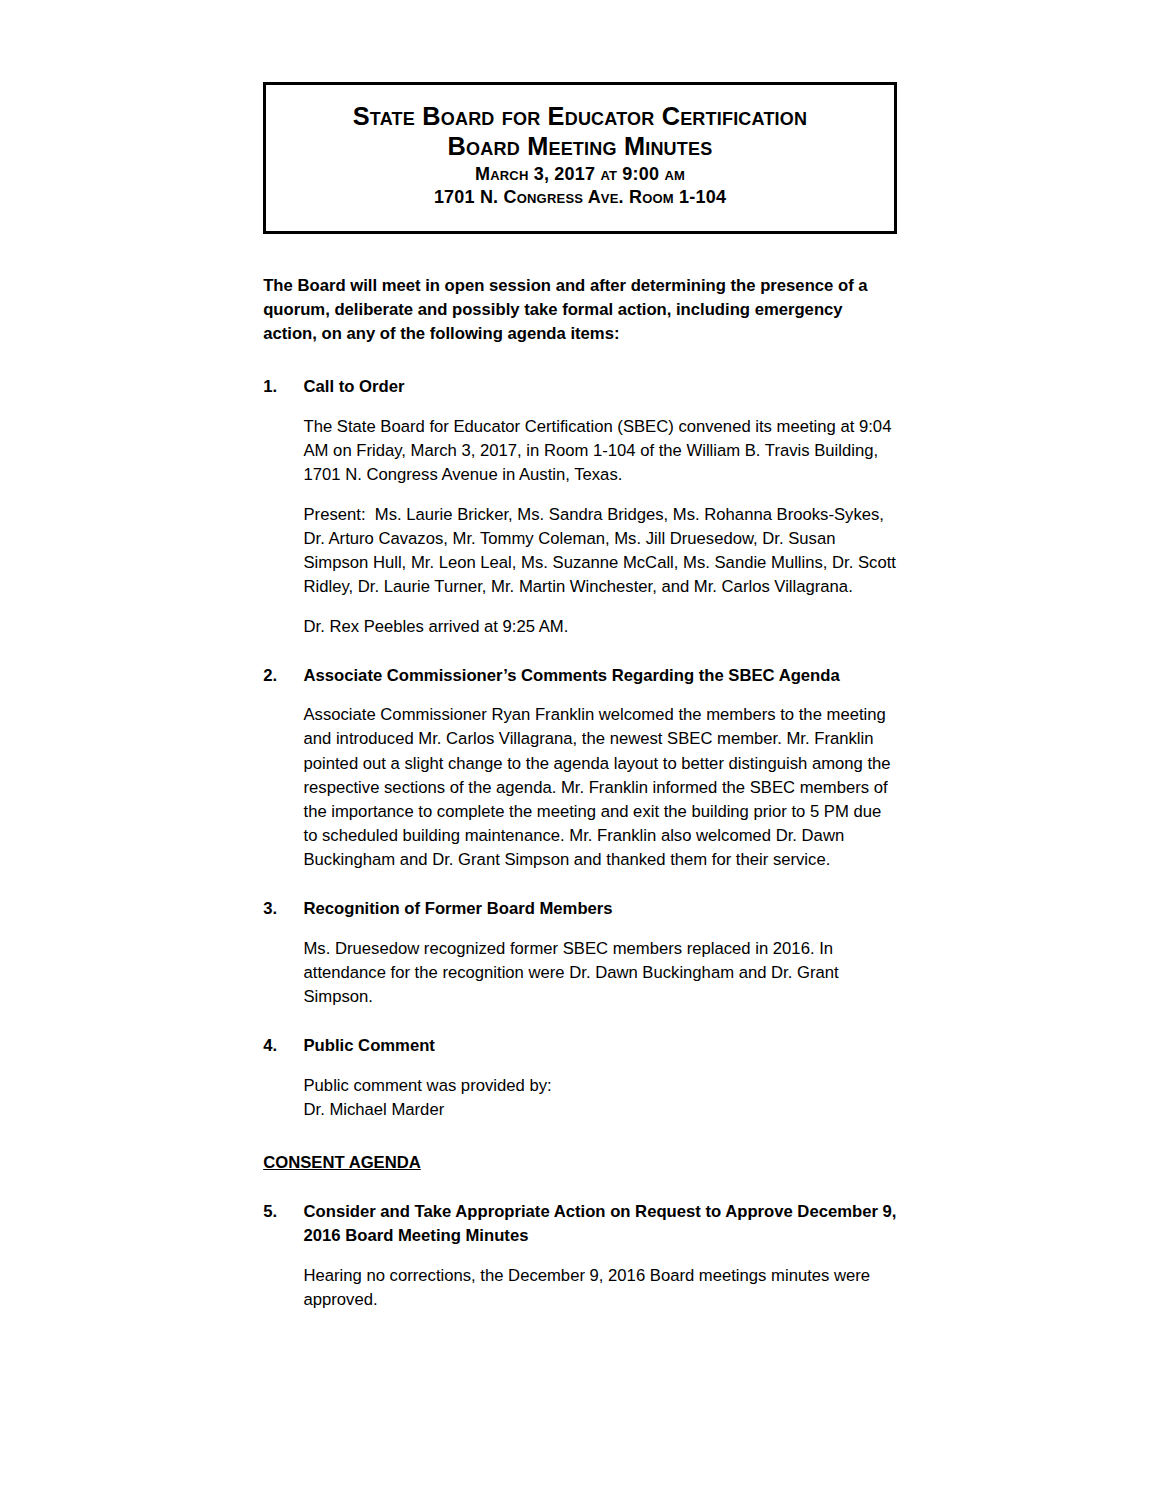State Board for Educator Certification
Board Meeting Minutes
March 3, 2017 at 9:00 am
1701 N. Congress Ave. Room 1-104
The Board will meet in open session and after determining the presence of a quorum, deliberate and possibly take formal action, including emergency action, on any of the following agenda items:
Call to Order
The State Board for Educator Certification (SBEC) convened its meeting at 9:04 AM on Friday, March 3, 2017, in Room 1-104 of the William B. Travis Building, 1701 N. Congress Avenue in Austin, Texas.
Present: Ms. Laurie Bricker, Ms. Sandra Bridges, Ms. Rohanna Brooks-Sykes, Dr. Arturo Cavazos, Mr. Tommy Coleman, Ms. Jill Druesedow, Dr. Susan Simpson Hull, Mr. Leon Leal, Ms. Suzanne McCall, Ms. Sandie Mullins, Dr. Scott Ridley, Dr. Laurie Turner, Mr. Martin Winchester, and Mr. Carlos Villagrana.
Dr. Rex Peebles arrived at 9:25 AM.
Associate Commissioner’s Comments Regarding the SBEC Agenda
Associate Commissioner Ryan Franklin welcomed the members to the meeting and introduced Mr. Carlos Villagrana, the newest SBEC member. Mr. Franklin pointed out a slight change to the agenda layout to better distinguish among the respective sections of the agenda. Mr. Franklin informed the SBEC members of the importance to complete the meeting and exit the building prior to 5 PM due to scheduled building maintenance. Mr. Franklin also welcomed Dr. Dawn Buckingham and Dr. Grant Simpson and thanked them for their service.
Recognition of Former Board Members
Ms. Druesedow recognized former SBEC members replaced in 2016. In attendance for the recognition were Dr. Dawn Buckingham and Dr. Grant Simpson.
Public Comment
Public comment was provided by:
Dr. Michael Marder
CONSENT AGENDA
Consider and Take Appropriate Action on Request to Approve December 9, 2016 Board Meeting Minutes
Hearing no corrections, the December 9, 2016 Board meetings minutes were approved.